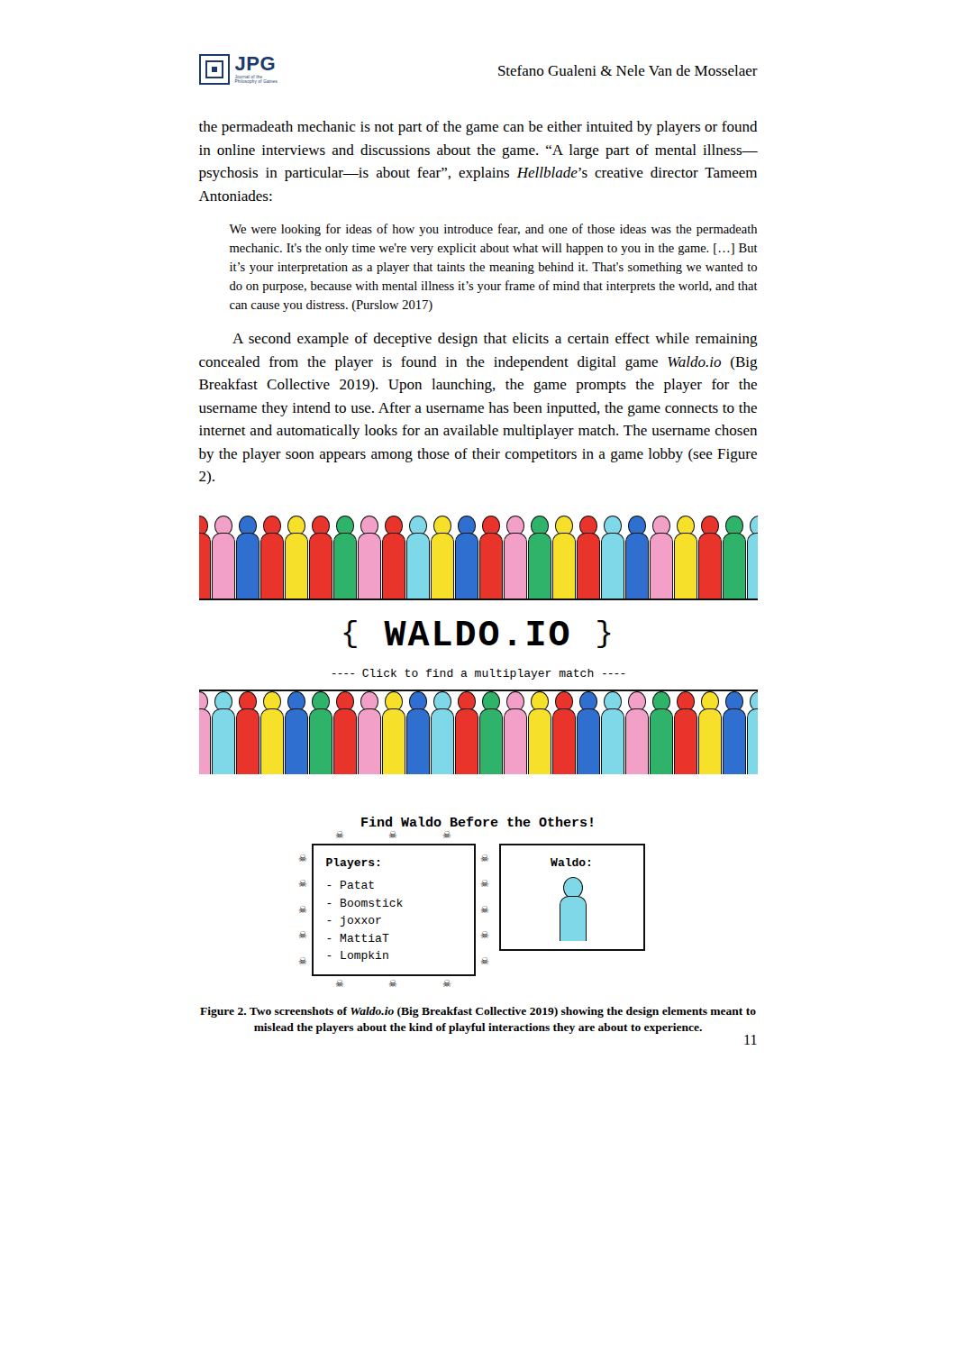JPG Journal of the
Philosophy of Games
Stefano Gualeni & Nele Van de Mosselaer
the permadeath mechanic is not part of the game can be either intuited by players or found in online interviews and discussions about the game. “A large part of mental illness—psychosis in particular—is about fear”, explains Hellblade’s creative director Tameem Antoniades:
We were looking for ideas of how you introduce fear, and one of those ideas was the permadeath mechanic. It's the only time we're very explicit about what will happen to you in the game. […] But it’s your interpretation as a player that taints the meaning behind it. That's something we wanted to do on purpose, because with mental illness it’s your frame of mind that interprets the world, and that can cause you distress. (Purslow 2017)
A second example of deceptive design that elicits a certain effect while remaining concealed from the player is found in the independent digital game Waldo.io (Big Breakfast Collective 2019). Upon launching, the game prompts the player for the username they intend to use. After a username has been inputted, the game connects to the internet and automatically looks for an available multiplayer match. The username chosen by the player soon appears among those of their competitors in a game lobby (see Figure 2).
{ WALDO.IO }
---- Click to find a multiplayer match ----
Find Waldo Before the Others!
☠☠☠
☠☠☠☠☠
☠☠☠☠☠
Players:
Patat
Boomstick
joxxor
MattiaT
Lompkin
☠☠☠
Waldo:
Figure 2. Two screenshots of Waldo.io (Big Breakfast Collective 2019) showing the design elements meant to mislead the players about the kind of playful interactions they are about to experience.
11